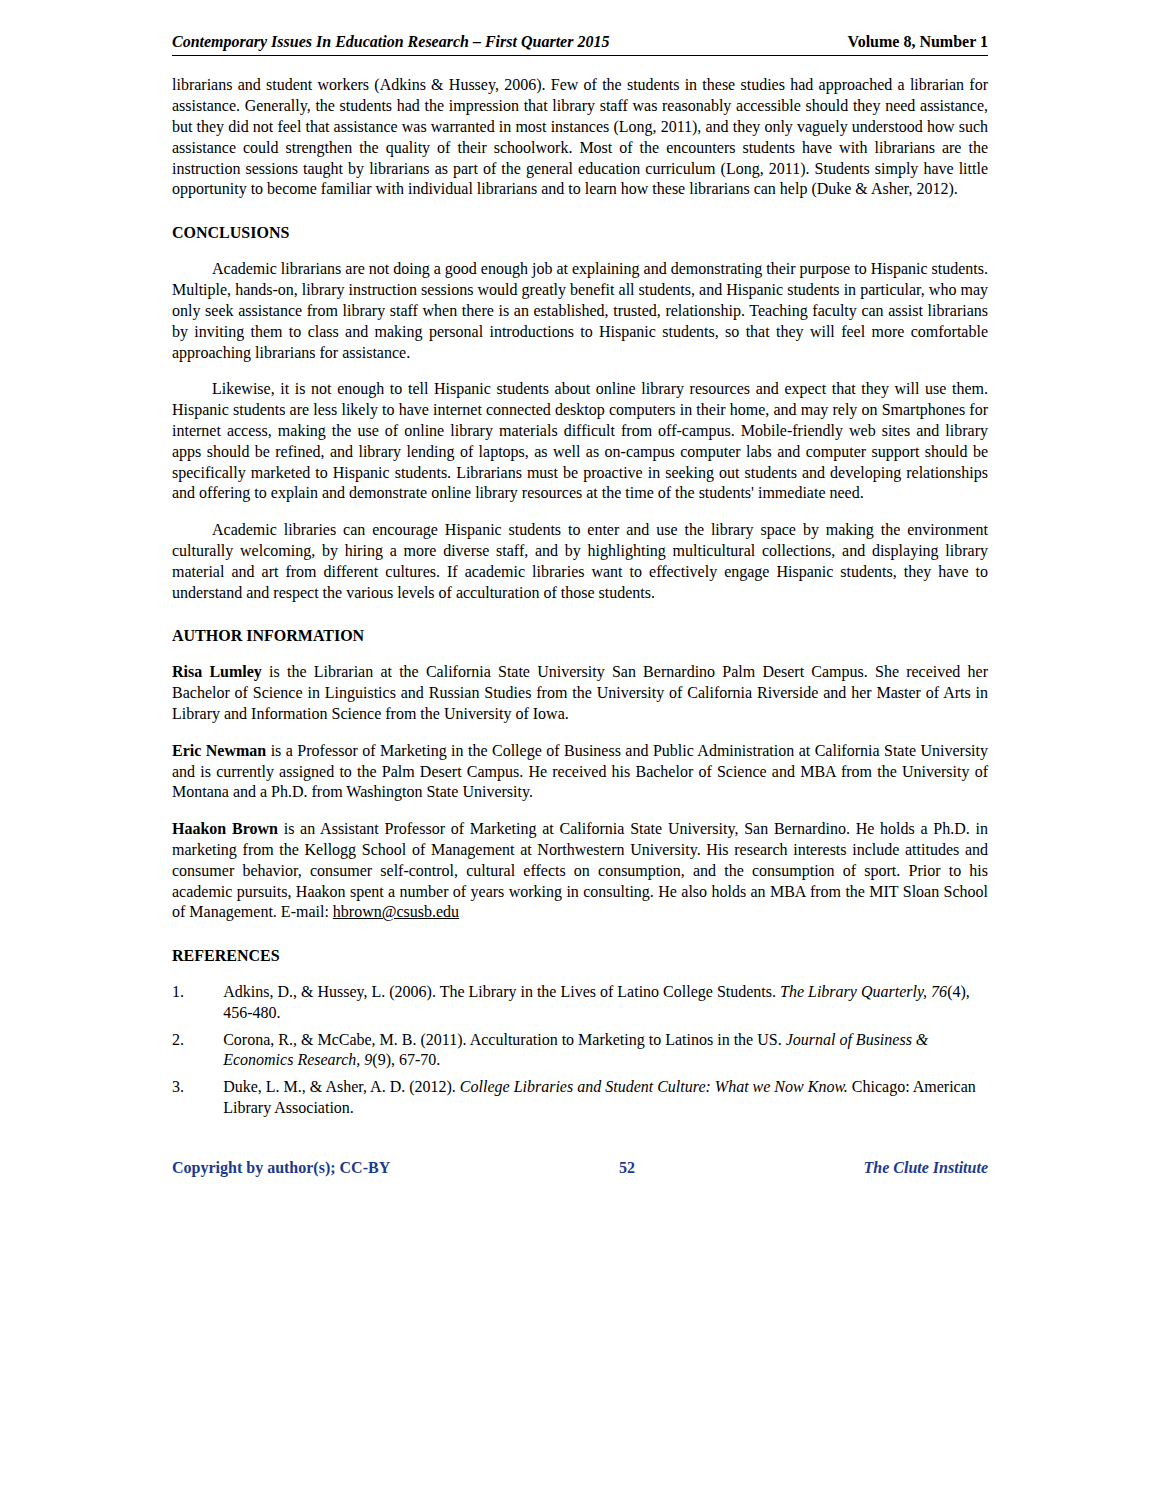Contemporary Issues In Education Research – First Quarter 2015 Volume 8, Number 1
librarians and student workers (Adkins & Hussey, 2006). Few of the students in these studies had approached a librarian for assistance. Generally, the students had the impression that library staff was reasonably accessible should they need assistance, but they did not feel that assistance was warranted in most instances (Long, 2011), and they only vaguely understood how such assistance could strengthen the quality of their schoolwork. Most of the encounters students have with librarians are the instruction sessions taught by librarians as part of the general education curriculum (Long, 2011). Students simply have little opportunity to become familiar with individual librarians and to learn how these librarians can help (Duke & Asher, 2012).
Conclusions
Academic librarians are not doing a good enough job at explaining and demonstrating their purpose to Hispanic students. Multiple, hands-on, library instruction sessions would greatly benefit all students, and Hispanic students in particular, who may only seek assistance from library staff when there is an established, trusted, relationship. Teaching faculty can assist librarians by inviting them to class and making personal introductions to Hispanic students, so that they will feel more comfortable approaching librarians for assistance.
Likewise, it is not enough to tell Hispanic students about online library resources and expect that they will use them. Hispanic students are less likely to have internet connected desktop computers in their home, and may rely on Smartphones for internet access, making the use of online library materials difficult from off-campus. Mobile-friendly web sites and library apps should be refined, and library lending of laptops, as well as on-campus computer labs and computer support should be specifically marketed to Hispanic students. Librarians must be proactive in seeking out students and developing relationships and offering to explain and demonstrate online library resources at the time of the students' immediate need.
Academic libraries can encourage Hispanic students to enter and use the library space by making the environment culturally welcoming, by hiring a more diverse staff, and by highlighting multicultural collections, and displaying library material and art from different cultures. If academic libraries want to effectively engage Hispanic students, they have to understand and respect the various levels of acculturation of those students.
Author Information
Risa Lumley is the Librarian at the California State University San Bernardino Palm Desert Campus. She received her Bachelor of Science in Linguistics and Russian Studies from the University of California Riverside and her Master of Arts in Library and Information Science from the University of Iowa.
Eric Newman is a Professor of Marketing in the College of Business and Public Administration at California State University and is currently assigned to the Palm Desert Campus. He received his Bachelor of Science and MBA from the University of Montana and a Ph.D. from Washington State University.
Haakon Brown is an Assistant Professor of Marketing at California State University, San Bernardino. He holds a Ph.D. in marketing from the Kellogg School of Management at Northwestern University. His research interests include attitudes and consumer behavior, consumer self-control, cultural effects on consumption, and the consumption of sport. Prior to his academic pursuits, Haakon spent a number of years working in consulting. He also holds an MBA from the MIT Sloan School of Management. E-mail: hbrown@csusb.edu
References
Adkins, D., & Hussey, L. (2006). The Library in the Lives of Latino College Students. The Library Quarterly, 76(4), 456-480.
Corona, R., & McCabe, M. B. (2011). Acculturation to Marketing to Latinos in the US. Journal of Business & Economics Research, 9(9), 67-70.
Duke, L. M., & Asher, A. D. (2012). College Libraries and Student Culture: What we Now Know. Chicago: American Library Association.
Copyright by author(s); CC-BY 52 The Clute Institute